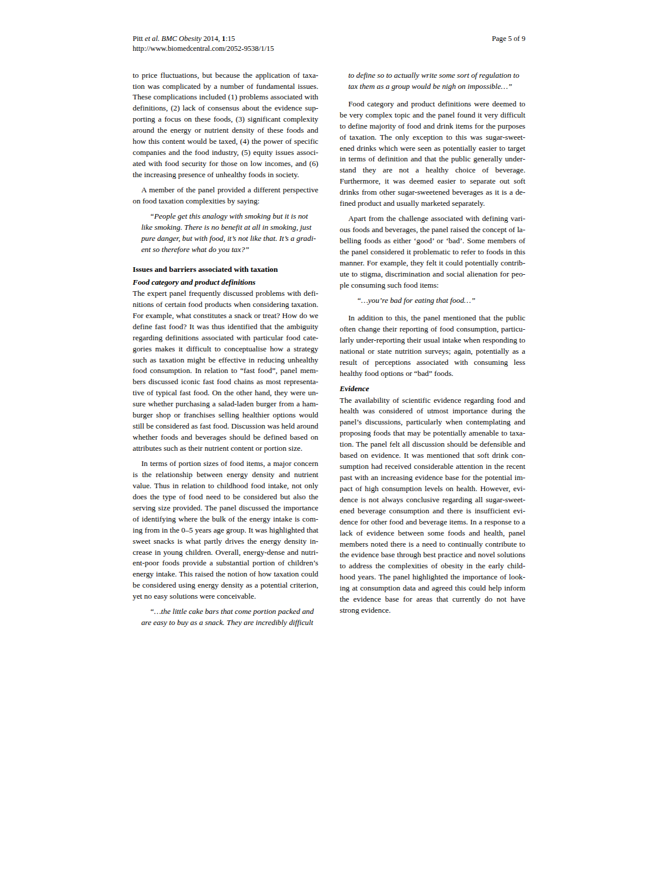Pitt et al. BMC Obesity 2014, 1:15 http://www.biomedcentral.com/2052-9538/1/15
Page 5 of 9
to price fluctuations, but because the application of taxation was complicated by a number of fundamental issues. These complications included (1) problems associated with definitions, (2) lack of consensus about the evidence supporting a focus on these foods, (3) significant complexity around the energy or nutrient density of these foods and how this content would be taxed, (4) the power of specific companies and the food industry, (5) equity issues associated with food security for those on low incomes, and (6) the increasing presence of unhealthy foods in society.
A member of the panel provided a different perspective on food taxation complexities by saying:
“People get this analogy with smoking but it is not like smoking. There is no benefit at all in smoking, just pure danger, but with food, it’s not like that. It’s a gradient so therefore what do you tax?”
Issues and barriers associated with taxation
Food category and product definitions
The expert panel frequently discussed problems with definitions of certain food products when considering taxation. For example, what constitutes a snack or treat? How do we define fast food? It was thus identified that the ambiguity regarding definitions associated with particular food categories makes it difficult to conceptualise how a strategy such as taxation might be effective in reducing unhealthy food consumption. In relation to “fast food”, panel members discussed iconic fast food chains as most representative of typical fast food. On the other hand, they were unsure whether purchasing a salad-laden burger from a hamburger shop or franchises selling healthier options would still be considered as fast food. Discussion was held around whether foods and beverages should be defined based on attributes such as their nutrient content or portion size.
In terms of portion sizes of food items, a major concern is the relationship between energy density and nutrient value. Thus in relation to childhood food intake, not only does the type of food need to be considered but also the serving size provided. The panel discussed the importance of identifying where the bulk of the energy intake is coming from in the 0–5 years age group. It was highlighted that sweet snacks is what partly drives the energy density increase in young children. Overall, energy-dense and nutrient-poor foods provide a substantial portion of children’s energy intake. This raised the notion of how taxation could be considered using energy density as a potential criterion, yet no easy solutions were conceivable.
“…the little cake bars that come portion packed and are easy to buy as a snack. They are incredibly difficult to define so to actually write some sort of regulation to tax them as a group would be nigh on impossible…”
Food category and product definitions were deemed to be very complex topic and the panel found it very difficult to define majority of food and drink items for the purposes of taxation. The only exception to this was sugar-sweetened drinks which were seen as potentially easier to target in terms of definition and that the public generally understand they are not a healthy choice of beverage. Furthermore, it was deemed easier to separate out soft drinks from other sugar-sweetened beverages as it is a defined product and usually marketed separately.
Apart from the challenge associated with defining various foods and beverages, the panel raised the concept of labelling foods as either ‘good’ or ‘bad’. Some members of the panel considered it problematic to refer to foods in this manner. For example, they felt it could potentially contribute to stigma, discrimination and social alienation for people consuming such food items:
“…you’re bad for eating that food…”
In addition to this, the panel mentioned that the public often change their reporting of food consumption, particularly under-reporting their usual intake when responding to national or state nutrition surveys; again, potentially as a result of perceptions associated with consuming less healthy food options or “bad” foods.
Evidence
The availability of scientific evidence regarding food and health was considered of utmost importance during the panel’s discussions, particularly when contemplating and proposing foods that may be potentially amenable to taxation. The panel felt all discussion should be defensible and based on evidence. It was mentioned that soft drink consumption had received considerable attention in the recent past with an increasing evidence base for the potential impact of high consumption levels on health. However, evidence is not always conclusive regarding all sugar-sweetened beverage consumption and there is insufficient evidence for other food and beverage items. In a response to a lack of evidence between some foods and health, panel members noted there is a need to continually contribute to the evidence base through best practice and novel solutions to address the complexities of obesity in the early childhood years. The panel highlighted the importance of looking at consumption data and agreed this could help inform the evidence base for areas that currently do not have strong evidence.